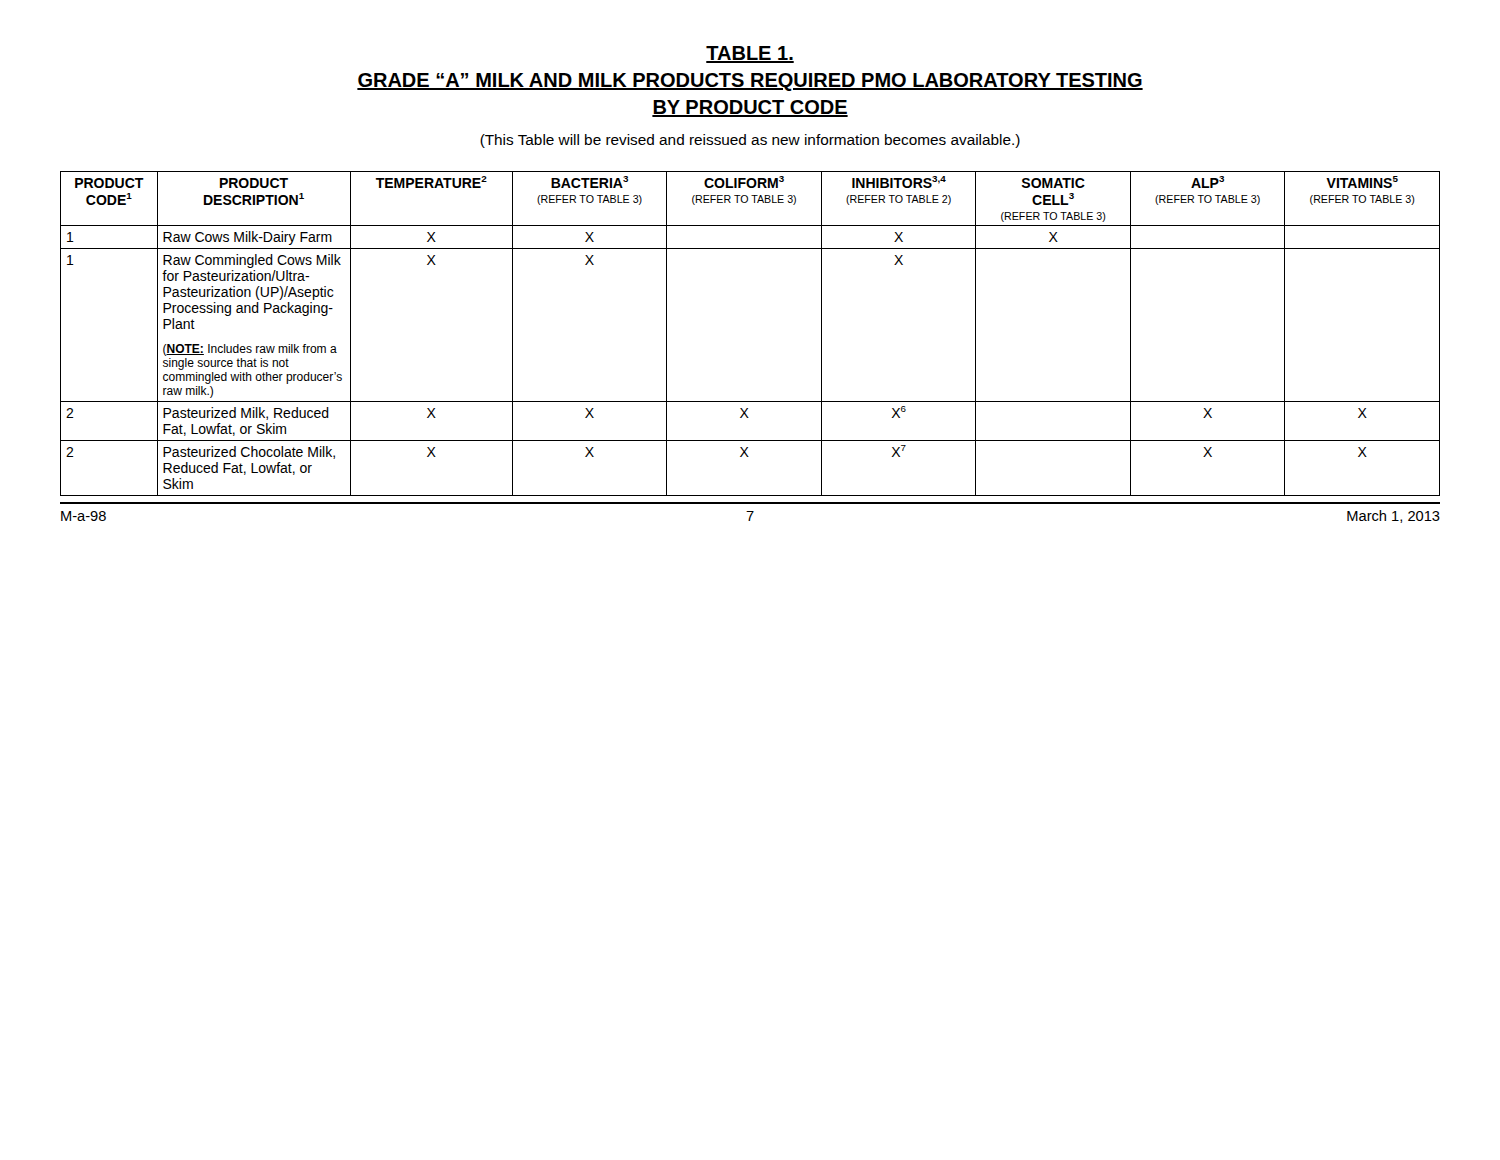TABLE 1.
GRADE “A” MILK AND MILK PRODUCTS REQUIRED PMO LABORATORY TESTING
BY PRODUCT CODE
(This Table will be revised and reissued as new information becomes available.)
| PRODUCT CODE 1 | PRODUCT DESCRIPTION 1 | TEMPERATURE 2 | BACTERIA 3 (Refer to Table 3) | COLIFORM 3 (Refer to Table 3) | INHIBITORS 3,4 (Refer to Table 2) | SOMATIC CELL 3 (Refer to Table 3) | ALP 3 (Refer to Table 3) | VITAMINS 5 (Refer to Table 3) |
| --- | --- | --- | --- | --- | --- | --- | --- | --- |
| 1 | Raw Cows Milk-Dairy Farm | X | X | | X | X | | |
| 1 | Raw Commingled Cows Milk for Pasteurization/Ultra-Pasteurization (UP)/Aseptic Processing and Packaging-Plant ( NOTE: Includes raw milk from a single source that is not commingled with other producer’s raw milk.) | X | X | | X | | | |
| 2 | Pasteurized Milk, Reduced Fat, Lowfat, or Skim | X | X | X | X 6 | | X | X |
| 2 | Pasteurized Chocolate Milk, Reduced Fat, Lowfat, or Skim | X | X | X | X 7 | | X | X |
M-a-98
7
March 1, 2013